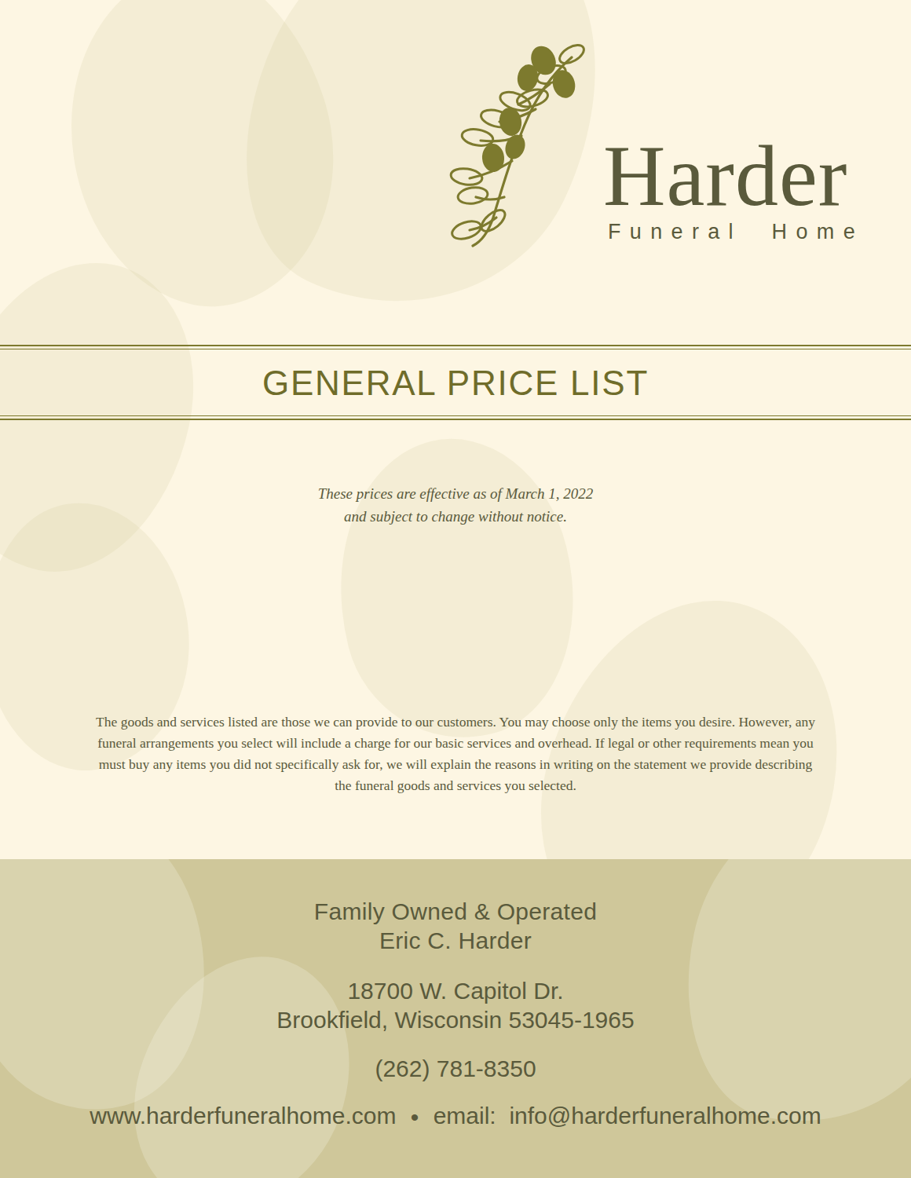Harder
Funeral Home
General Price List
These prices are effective as of March 1, 2022
and subject to change without notice.
The goods and services listed are those we can provide to our customers. You may choose only the items you desire. However, any funeral arrangements you select will include a charge for our basic services and overhead. If legal or other requirements mean you must buy any items you did not specifically ask for, we will explain the reasons in writing on the statement we provide describing the funeral goods and services you selected.
Family Owned & Operated
Eric C. Harder
18700 W. Capitol Dr.
Brookfield, Wisconsin 53045-1965
(262) 781-8350
www.harderfuneralhome.com • email: info@harderfuneralhome.com